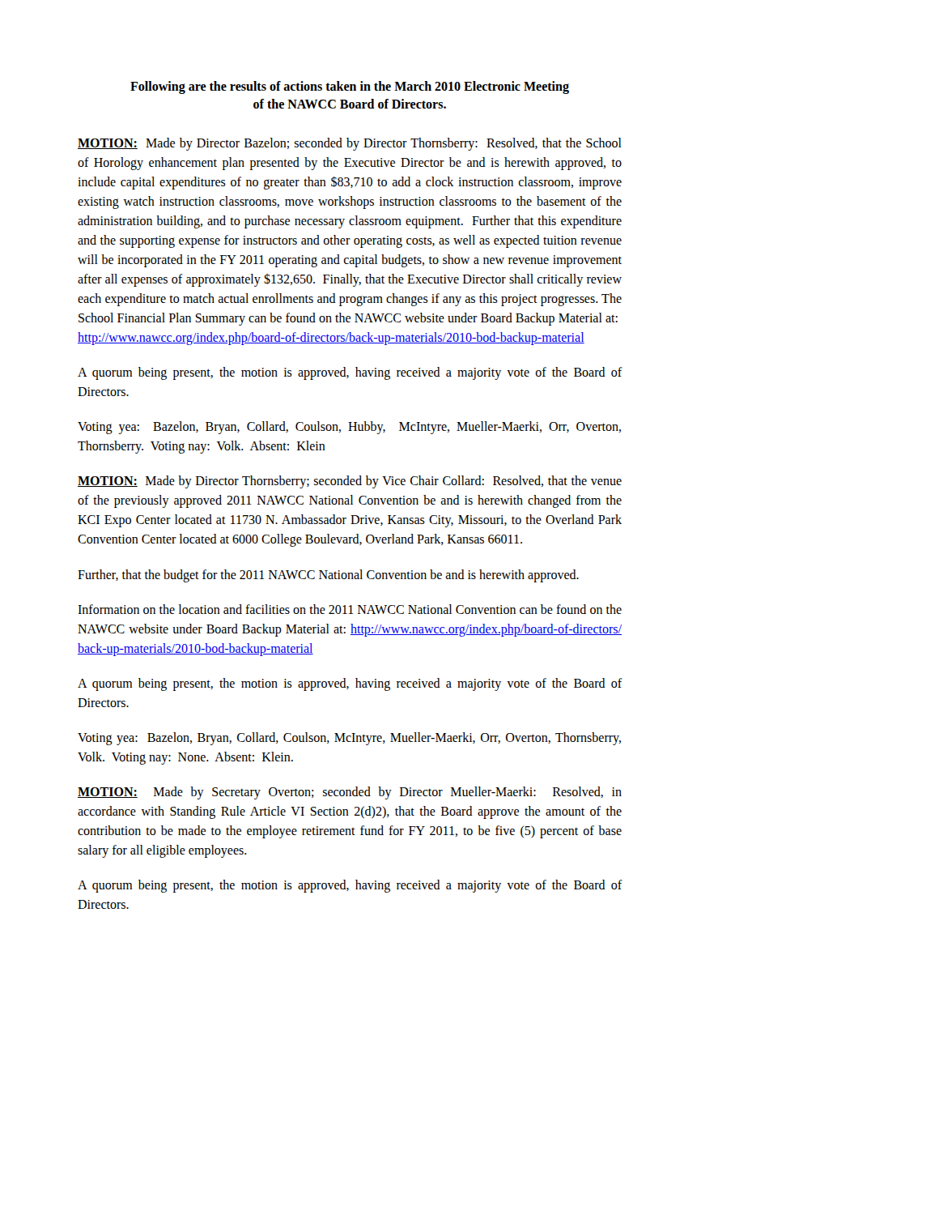Following are the results of actions taken in the March 2010 Electronic Meeting
of the NAWCC Board of Directors.
MOTION: Made by Director Bazelon; seconded by Director Thornsberry: Resolved, that the School of Horology enhancement plan presented by the Executive Director be and is herewith approved, to include capital expenditures of no greater than $83,710 to add a clock instruction classroom, improve existing watch instruction classrooms, move workshops instruction classrooms to the basement of the administration building, and to purchase necessary classroom equipment. Further that this expenditure and the supporting expense for instructors and other operating costs, as well as expected tuition revenue will be incorporated in the FY 2011 operating and capital budgets, to show a new revenue improvement after all expenses of approximately $132,650. Finally, that the Executive Director shall critically review each expenditure to match actual enrollments and program changes if any as this project progresses. The School Financial Plan Summary can be found on the NAWCC website under Board Backup Material at: http://www.nawcc.org/index.php/board-of-directors/back-up-materials/2010-bod-backup-material
A quorum being present, the motion is approved, having received a majority vote of the Board of Directors.
Voting yea: Bazelon, Bryan, Collard, Coulson, Hubby, McIntyre, Mueller-Maerki, Orr, Overton, Thornsberry. Voting nay: Volk. Absent: Klein
MOTION: Made by Director Thornsberry; seconded by Vice Chair Collard: Resolved, that the venue of the previously approved 2011 NAWCC National Convention be and is herewith changed from the KCI Expo Center located at 11730 N. Ambassador Drive, Kansas City, Missouri, to the Overland Park Convention Center located at 6000 College Boulevard, Overland Park, Kansas 66011.
Further, that the budget for the 2011 NAWCC National Convention be and is herewith approved.
Information on the location and facilities on the 2011 NAWCC National Convention can be found on the NAWCC website under Board Backup Material at: http://www.nawcc.org/index.php/board-of-directors/back-up-materials/2010-bod-backup-material
A quorum being present, the motion is approved, having received a majority vote of the Board of Directors.
Voting yea: Bazelon, Bryan, Collard, Coulson, McIntyre, Mueller-Maerki, Orr, Overton, Thornsberry, Volk. Voting nay: None. Absent: Klein.
MOTION: Made by Secretary Overton; seconded by Director Mueller-Maerki: Resolved, in accordance with Standing Rule Article VI Section 2(d)2), that the Board approve the amount of the contribution to be made to the employee retirement fund for FY 2011, to be five (5) percent of base salary for all eligible employees.
A quorum being present, the motion is approved, having received a majority vote of the Board of Directors.